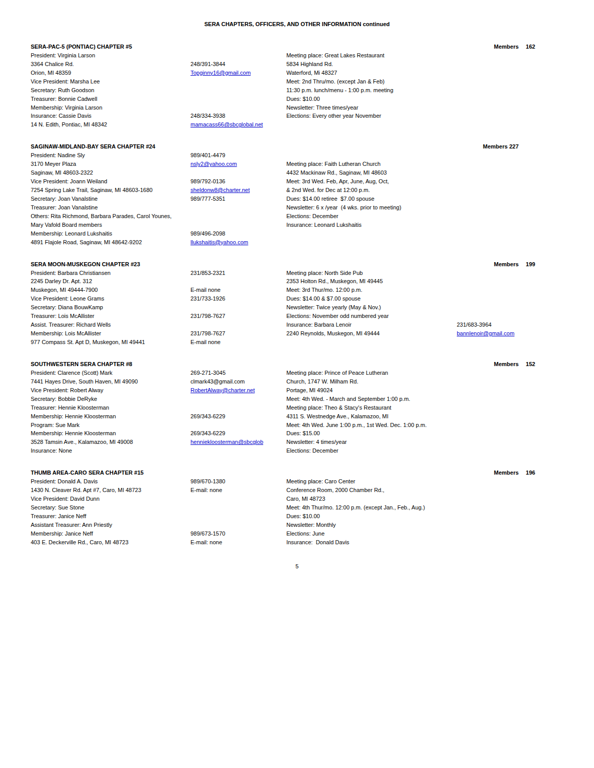SERA CHAPTERS, OFFICERS, AND OTHER INFORMATION continued
| SERA-PAC-5 (PONTIAC) CHAPTER #5 | | | Members | 162 |
| President: Virginia Larson | | Meeting place: Great Lakes Restaurant | | |
| 3364 Chalice Rd. | 248/391-3844 | 5834 Highland Rd. | | |
| Orion, MI 48359 | Topginny16@gmail.com | Waterford, Mi 48327 | | |
| Vice President: Marsha Lee | | Meet: 2nd Thru/mo. (except Jan & Feb) | | |
| Secretary: Ruth Goodson | | 11:30 p.m. lunch/menu - 1:00 p.m. meeting | | |
| Treasurer: Bonnie Cadwell | | Dues: $10.00 | | |
| Membership: Virginia Larson | | Newsletter: Three times/year | | |
| Insurance: Cassie Davis | 248/334-3938 | Elections: Every other year November | | |
| 14 N. Edith, Pontiac, MI 48342 | mamacass66@sbcglobal.net | | | |
| SAGINAW-MIDLAND-BAY SERA CHAPTER #24 | | | Members 227 | |
| President: Nadine Sly | 989/401-4479 | | | |
| 3170 Meyer Plaza | nsly2@yahoo.com | Meeting place: Faith Lutheran Church | | |
| Saginaw, MI 48603-2322 | | 4432 Mackinaw Rd., Saginaw, MI 48603 | | |
| Vice President: Joann Weiland | 989/792-0136 | Meet: 3rd Wed. Feb, Apr, June, Aug, Oct, | | |
| 7254 Spring Lake Trail, Saginaw, MI 48603-1680 | sheldonw8@charter.net | & 2nd Wed. for Dec at 12:00 p.m. | | |
| Secretary: Joan Vanalstine | 989/777-5351 | Dues: $14.00 retiree $7.00 spouse | | |
| Treasurer: Joan Vanalstine | | Newsletter: 6 x /year (4 wks. prior to meeting) | | |
| Others: Rita Richmond, Barbara Parades, Carol Younes, | | Elections: December | | |
| Mary Vafold Board members | | Insurance: Leonard Lukshaitis | | |
| Membership: Leonard Lukshaitis | 989/496-2098 | | | |
| 4891 Flajole Road, Saginaw, MI 48642-9202 | llukshaitis@yahoo.com | | | |
| SERA MOON-MUSKEGON CHAPTER #23 | | | Members | 199 |
| President: Barbara Christiansen | 231/853-2321 | Meeting place: North Side Pub | | |
| 2245 Darley Dr. Apt. 312 | | 2353 Holton Rd., Muskegon, MI 49445 | | |
| Muskegon, MI 49444-7900 | E-mail none | Meet: 3rd Thur/mo. 12:00 p.m. | | |
| Vice President: Leone Grams | 231/733-1926 | Dues: $14.00 & $7.00 spouse | | |
| Secretary: Diana BouwKamp | | Newsletter: Twice yearly (May & Nov.) | | |
| Treasurer: Lois McAllister | 231/798-7627 | Elections: November odd numbered year | | |
| Assist. Treasurer: Richard Wells | | Insurance: Barbara Lenoir | 231/683-3964 |
| Membership: Lois McAllister | 231/798-7627 | 2240 Reynolds, Muskegon, MI 49444 | bannlenoir@gmail.com |
| 977 Compass St. Apt D, Muskegon, MI 49441 | E-mail none | | | |
| SOUTHWESTERN SERA CHAPTER #8 | | | Members | 152 |
| President: Clarence (Scott) Mark | 269-271-3045 | Meeting place: Prince of Peace Lutheran | | |
| 7441 Hayes Drive, South Haven, MI 49090 | clmark43@gmail.com | Church, 1747 W. Milham Rd. | | |
| Vice President: Robert Alway | RobertAlway@charter.net | Portage, MI 49024 | | |
| Secretary: Bobbie DeRyke | | Meet: 4th Wed. - March and September 1:00 p.m. | | |
| Treasurer: Hennie Kloosterman | | Meeting place: Theo & Stacy's Restaurant | | |
| Membership: Hennie Kloosterman | 269/343-6229 | 4311 S. Westnedge Ave., Kalamazoo, MI | | |
| Program: Sue Mark | | Meet: 4th Wed. June 1:00 p.m., 1st Wed. Dec. 1:00 p.m. |
| Membership: Hennie Kloosterman | 269/343-6229 | Dues: $15.00 | | |
| 3528 Tamsin Ave., Kalamazoo, MI 49008 | henniekloosterman@sbcglob | Newsletter: 4 times/year | | |
| Insurance: None | | Elections: December | | |
| THUMB AREA-CARO SERA CHAPTER #15 | | | Members | 196 |
| President: Donald A. Davis | 989/670-1380 | Meeting place: Caro Center | | |
| 1430 N. Cleaver Rd. Apt #7, Caro, MI 48723 | E-mail: none | Conference Room, 2000 Chamber Rd., | | |
| Vice President: David Dunn | | Caro, MI 48723 | | |
| Secretary: Sue Stone | | Meet: 4th Thur/mo. 12:00 p.m. (except Jan., Feb., Aug.) |
| Treasurer: Janice Neff | | Dues: $10.00 | | |
| Assistant Treasurer: Ann Priestly | | Newsletter: Monthly | | |
| Membership: Janice Neff | 989/673-1570 | Elections: June | | |
| 403 E. Deckerville Rd., Caro, MI 48723 | E-mail: none | Insurance: Donald Davis | | |
5